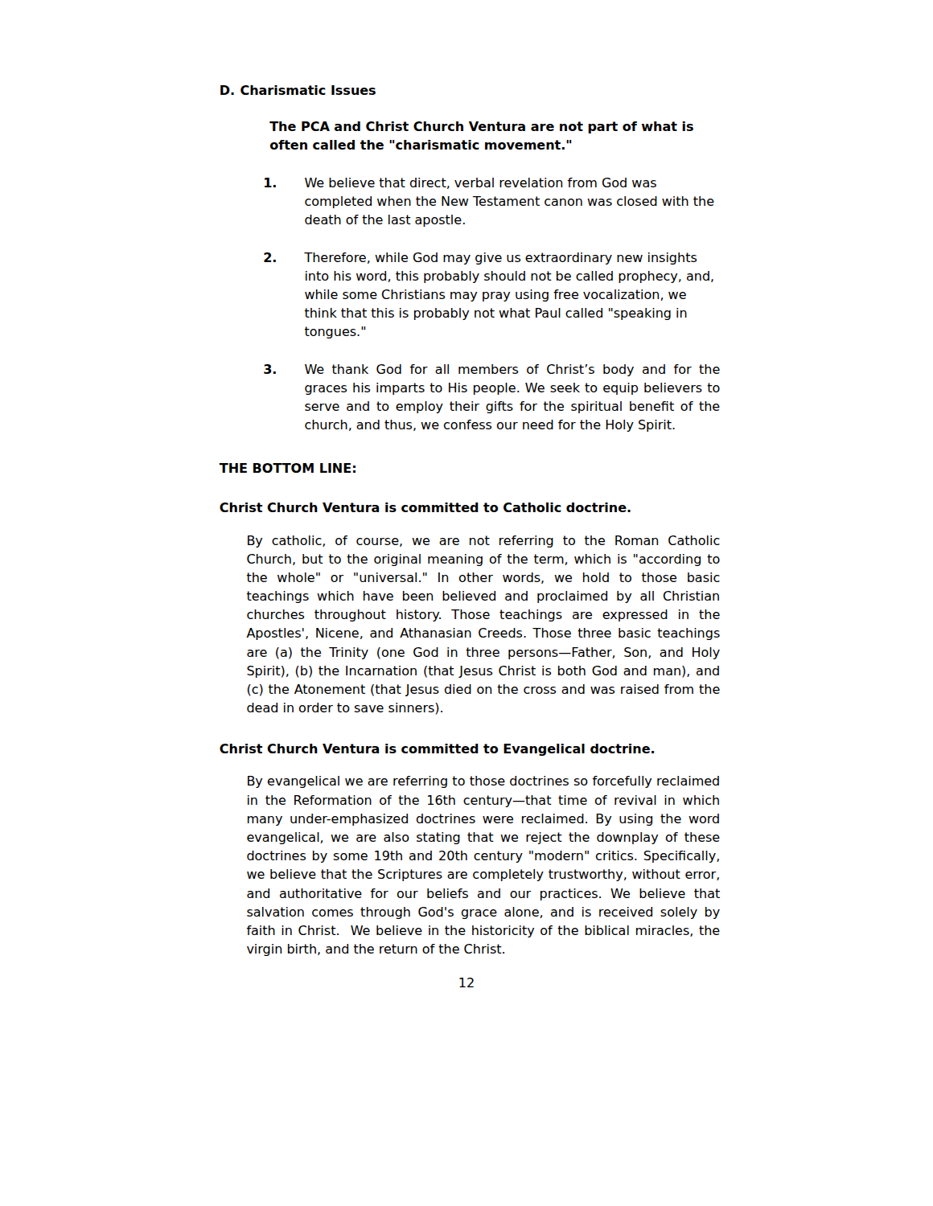D. Charismatic Issues
The PCA and Christ Church Ventura are not part of what is often called the "charismatic movement."
1. We believe that direct, verbal revelation from God was completed when the New Testament canon was closed with the death of the last apostle.
2. Therefore, while God may give us extraordinary new insights into his word, this probably should not be called prophecy, and, while some Christians may pray using free vocalization, we think that this is probably not what Paul called "speaking in tongues."
3. We thank God for all members of Christ’s body and for the graces his imparts to His people. We seek to equip believers to serve and to employ their gifts for the spiritual benefit of the church, and thus, we confess our need for the Holy Spirit.
THE BOTTOM LINE:
Christ Church Ventura is committed to Catholic doctrine.
By catholic, of course, we are not referring to the Roman Catholic Church, but to the original meaning of the term, which is "according to the whole" or "universal." In other words, we hold to those basic teachings which have been believed and proclaimed by all Christian churches throughout history. Those teachings are expressed in the Apostles', Nicene, and Athanasian Creeds. Those three basic teachings are (a) the Trinity (one God in three persons—Father, Son, and Holy Spirit), (b) the Incarnation (that Jesus Christ is both God and man), and (c) the Atonement (that Jesus died on the cross and was raised from the dead in order to save sinners).
Christ Church Ventura is committed to Evangelical doctrine.
By evangelical we are referring to those doctrines so forcefully reclaimed in the Reformation of the 16th century—that time of revival in which many under-emphasized doctrines were reclaimed. By using the word evangelical, we are also stating that we reject the downplay of these doctrines by some 19th and 20th century "modern" critics. Specifically, we believe that the Scriptures are completely trustworthy, without error, and authoritative for our beliefs and our practices. We believe that salvation comes through God's grace alone, and is received solely by faith in Christ. We believe in the historicity of the biblical miracles, the virgin birth, and the return of the Christ.
12